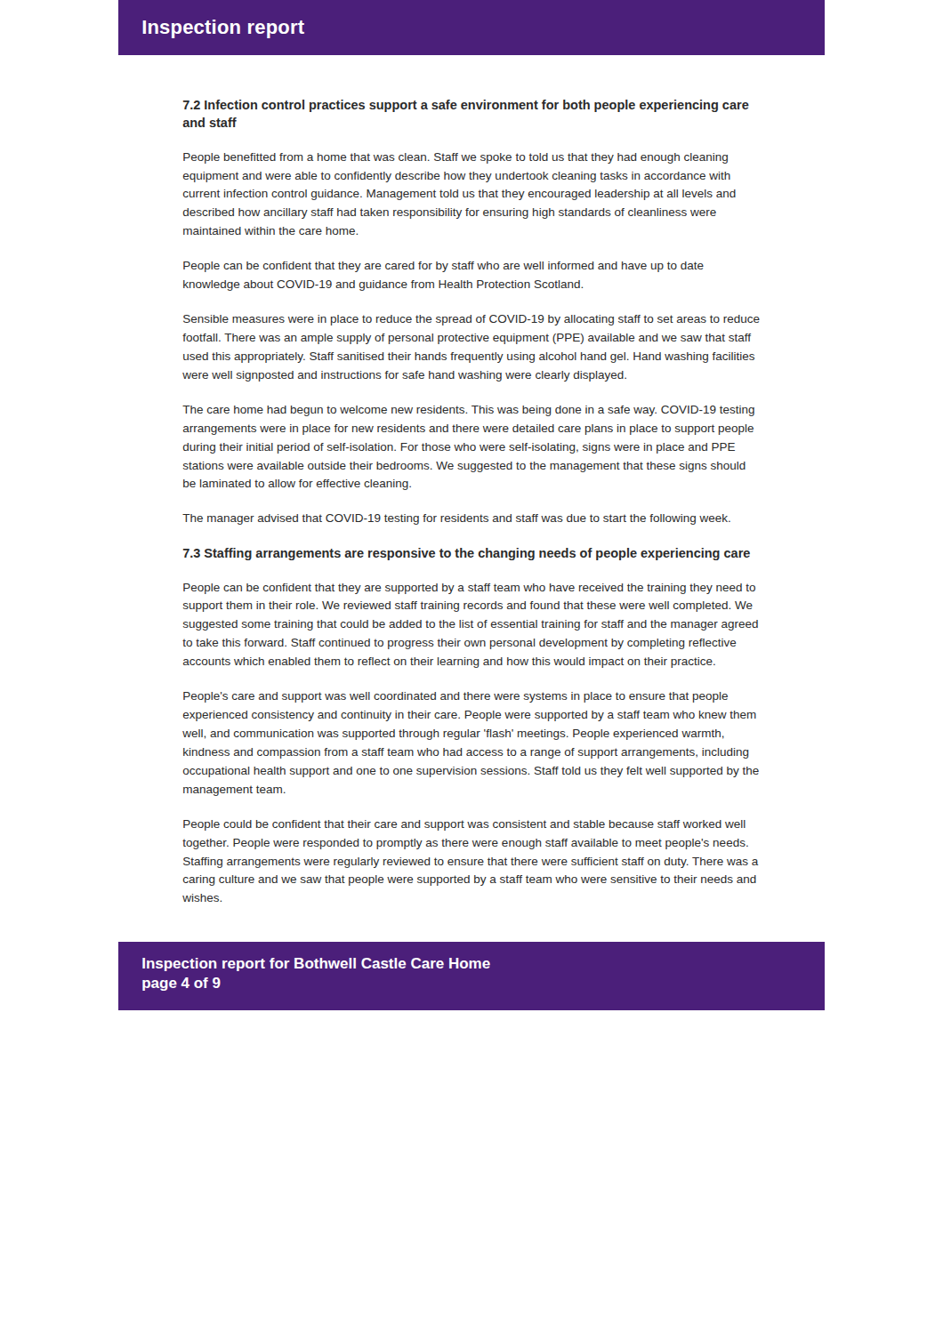Inspection report
7.2 Infection control practices support a safe environment for both people experiencing care and staff
People benefitted from a home that was clean. Staff we spoke to told us that they had enough cleaning equipment and were able to confidently describe how they undertook cleaning tasks in accordance with current infection control guidance. Management told us that they encouraged leadership at all levels and described how ancillary staff had taken responsibility for ensuring high standards of cleanliness were maintained within the care home.
People can be confident that they are cared for by staff who are well informed and have up to date knowledge about COVID-19 and guidance from Health Protection Scotland.
Sensible measures were in place to reduce the spread of COVID-19 by allocating staff to set areas to reduce footfall. There was an ample supply of personal protective equipment (PPE) available and we saw that staff used this appropriately. Staff sanitised their hands frequently using alcohol hand gel. Hand washing facilities were well signposted and instructions for safe hand washing were clearly displayed.
The care home had begun to welcome new residents. This was being done in a safe way. COVID-19 testing arrangements were in place for new residents and there were detailed care plans in place to support people during their initial period of self-isolation. For those who were self-isolating, signs were in place and PPE stations were available outside their bedrooms. We suggested to the management that these signs should be laminated to allow for effective cleaning.
The manager advised that COVID-19 testing for residents and staff was due to start the following week.
7.3 Staffing arrangements are responsive to the changing needs of people experiencing care
People can be confident that they are supported by a staff team who have received the training they need to support them in their role. We reviewed staff training records and found that these were well completed. We suggested some training that could be added to the list of essential training for staff and the manager agreed to take this forward. Staff continued to progress their own personal development by completing reflective accounts which enabled them to reflect on their learning and how this would impact on their practice.
People's care and support was well coordinated and there were systems in place to ensure that people experienced consistency and continuity in their care. People were supported by a staff team who knew them well, and communication was supported through regular 'flash' meetings. People experienced warmth, kindness and compassion from a staff team who had access to a range of support arrangements, including occupational health support and one to one supervision sessions. Staff told us they felt well supported by the management team.
People could be confident that their care and support was consistent and stable because staff worked well together. People were responded to promptly as there were enough staff available to meet people's needs. Staffing arrangements were regularly reviewed to ensure that there were sufficient staff on duty. There was a caring culture and we saw that people were supported by a staff team who were sensitive to their needs and wishes.
Inspection report for Bothwell Castle Care Home
page 4 of 9